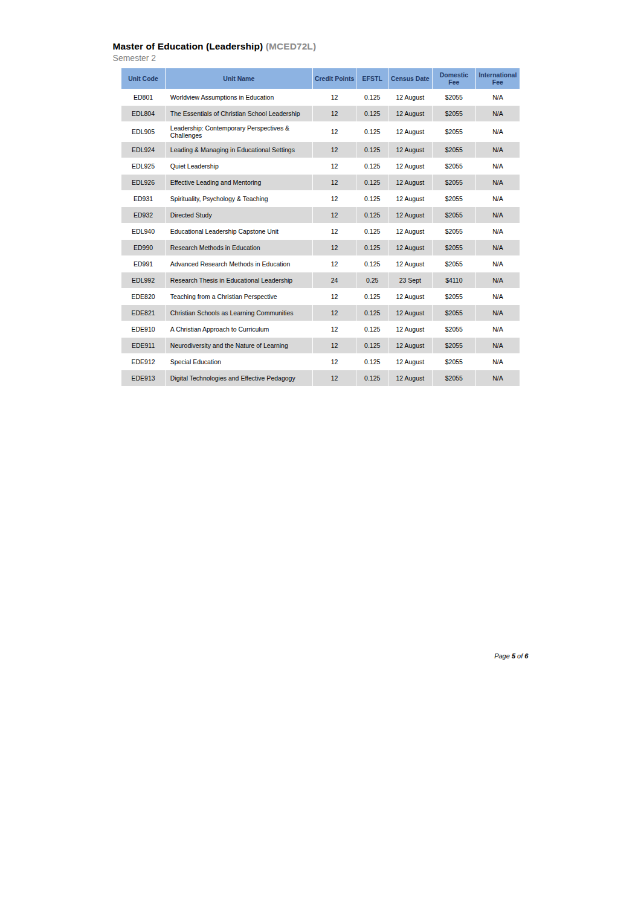Master of Education (Leadership) (MCED72L)
Semester 2
| Unit Code | Unit Name | Credit Points | EFSTL | Census Date | Domestic Fee | International Fee |
| --- | --- | --- | --- | --- | --- | --- |
| ED801 | Worldview Assumptions in Education | 12 | 0.125 | 12 August | $2055 | N/A |
| EDL804 | The Essentials of Christian School Leadership | 12 | 0.125 | 12 August | $2055 | N/A |
| EDL905 | Leadership: Contemporary Perspectives & Challenges | 12 | 0.125 | 12 August | $2055 | N/A |
| EDL924 | Leading & Managing in Educational Settings | 12 | 0.125 | 12 August | $2055 | N/A |
| EDL925 | Quiet Leadership | 12 | 0.125 | 12 August | $2055 | N/A |
| EDL926 | Effective Leading and Mentoring | 12 | 0.125 | 12 August | $2055 | N/A |
| ED931 | Spirituality, Psychology & Teaching | 12 | 0.125 | 12 August | $2055 | N/A |
| ED932 | Directed Study | 12 | 0.125 | 12 August | $2055 | N/A |
| EDL940 | Educational Leadership Capstone Unit | 12 | 0.125 | 12 August | $2055 | N/A |
| ED990 | Research Methods in Education | 12 | 0.125 | 12 August | $2055 | N/A |
| ED991 | Advanced Research Methods in Education | 12 | 0.125 | 12 August | $2055 | N/A |
| EDL992 | Research Thesis in Educational Leadership | 24 | 0.25 | 23 Sept | $4110 | N/A |
| EDE820 | Teaching from a Christian Perspective | 12 | 0.125 | 12 August | $2055 | N/A |
| EDE821 | Christian Schools as Learning Communities | 12 | 0.125 | 12 August | $2055 | N/A |
| EDE910 | A Christian Approach to Curriculum | 12 | 0.125 | 12 August | $2055 | N/A |
| EDE911 | Neurodiversity and the Nature of Learning | 12 | 0.125 | 12 August | $2055 | N/A |
| EDE912 | Special Education | 12 | 0.125 | 12 August | $2055 | N/A |
| EDE913 | Digital Technologies and Effective Pedagogy | 12 | 0.125 | 12 August | $2055 | N/A |
Page 5 of 6